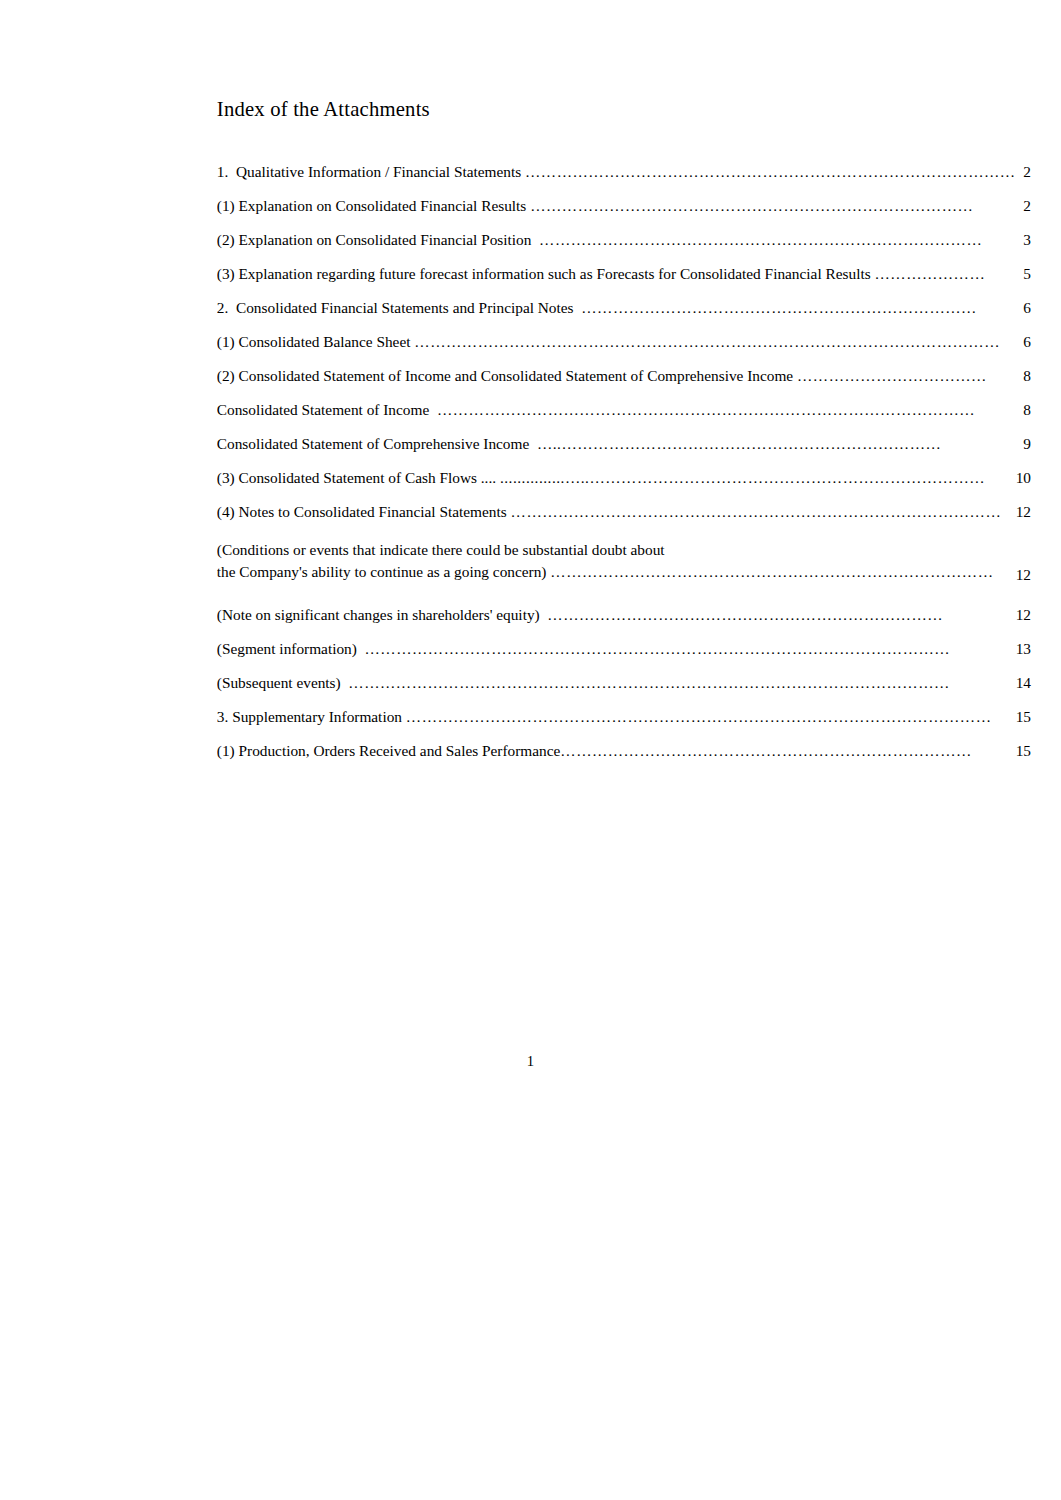Index of the Attachments
| 1. Qualitative Information / Financial Statements ………………………………………………………………………………… | 2 |
| (1) Explanation on Consolidated Financial Results ………………………………………………………………………… | 2 |
| (2) Explanation on Consolidated Financial Position ………………………………………………………………………… | 3 |
| (3) Explanation regarding future forecast information such as Forecasts for Consolidated Financial Results ………………… | 5 |
| 2. Consolidated Financial Statements and Principal Notes ………………………………………………………………… | 6 |
| (1) Consolidated Balance Sheet ………………………………………………………………………………………………… | 6 |
| (2) Consolidated Statement of Income and Consolidated Statement of Comprehensive Income ……………………………… | 8 |
| Consolidated Statement of Income ………………………………………………………………………………………… | 8 |
| Consolidated Statement of Comprehensive Income …..……………………………………………………………… | 9 |
| (3) Consolidated Statement of Cash Flows .... ...............…..………………………………………………………………… | 10 |
| (4) Notes to Consolidated Financial Statements ………………………………………………………………………………… | 12 |
| (Conditions or events that indicate there could be substantial doubt about the Company's ability to continue as a going concern) ………………………………………………………………………… | 12 |
| (Note on significant changes in shareholders' equity) ………………………………………………………………… | 12 |
| (Segment information) ………………………………………………………………………………………………… | 13 |
| (Subsequent events) …………………………………………………………………………………………………… | 14 |
| 3. Supplementary Information ………………………………………………………………………………………………… | 15 |
| (1) Production, Orders Received and Sales Performance …………………………………………………………………… | 15 |
1